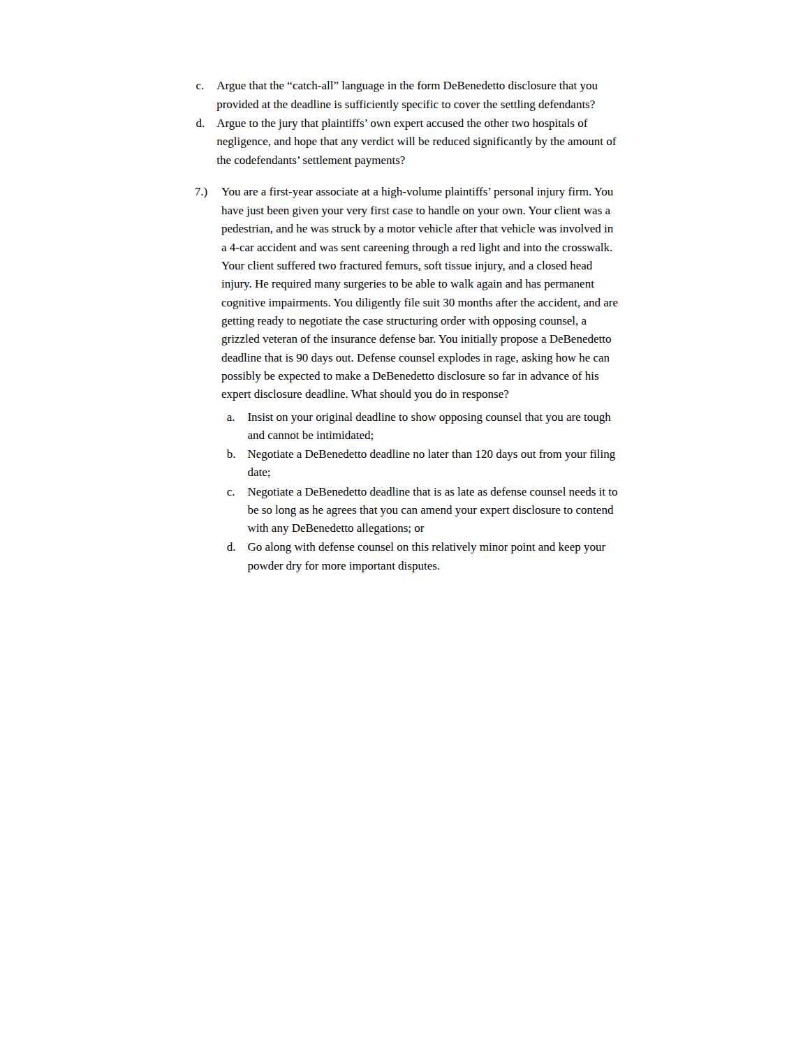c. Argue that the “catch-all” language in the form DeBenedetto disclosure that you provided at the deadline is sufficiently specific to cover the settling defendants?
d. Argue to the jury that plaintiffs’ own expert accused the other two hospitals of negligence, and hope that any verdict will be reduced significantly by the amount of the codefendants’ settlement payments?
7.)
You are a first-year associate at a high-volume plaintiffs’ personal injury firm. You have just been given your very first case to handle on your own. Your client was a pedestrian, and he was struck by a motor vehicle after that vehicle was involved in a 4-car accident and was sent careening through a red light and into the crosswalk. Your client suffered two fractured femurs, soft tissue injury, and a closed head injury. He required many surgeries to be able to walk again and has permanent cognitive impairments. You diligently file suit 30 months after the accident, and are getting ready to negotiate the case structuring order with opposing counsel, a grizzled veteran of the insurance defense bar. You initially propose a DeBenedetto deadline that is 90 days out. Defense counsel explodes in rage, asking how he can possibly be expected to make a DeBenedetto disclosure so far in advance of his expert disclosure deadline. What should you do in response?
a. Insist on your original deadline to show opposing counsel that you are tough and cannot be intimidated;
b. Negotiate a DeBenedetto deadline no later than 120 days out from your filing date;
c. Negotiate a DeBenedetto deadline that is as late as defense counsel needs it to be so long as he agrees that you can amend your expert disclosure to contend with any DeBenedetto allegations; or
d. Go along with defense counsel on this relatively minor point and keep your powder dry for more important disputes.